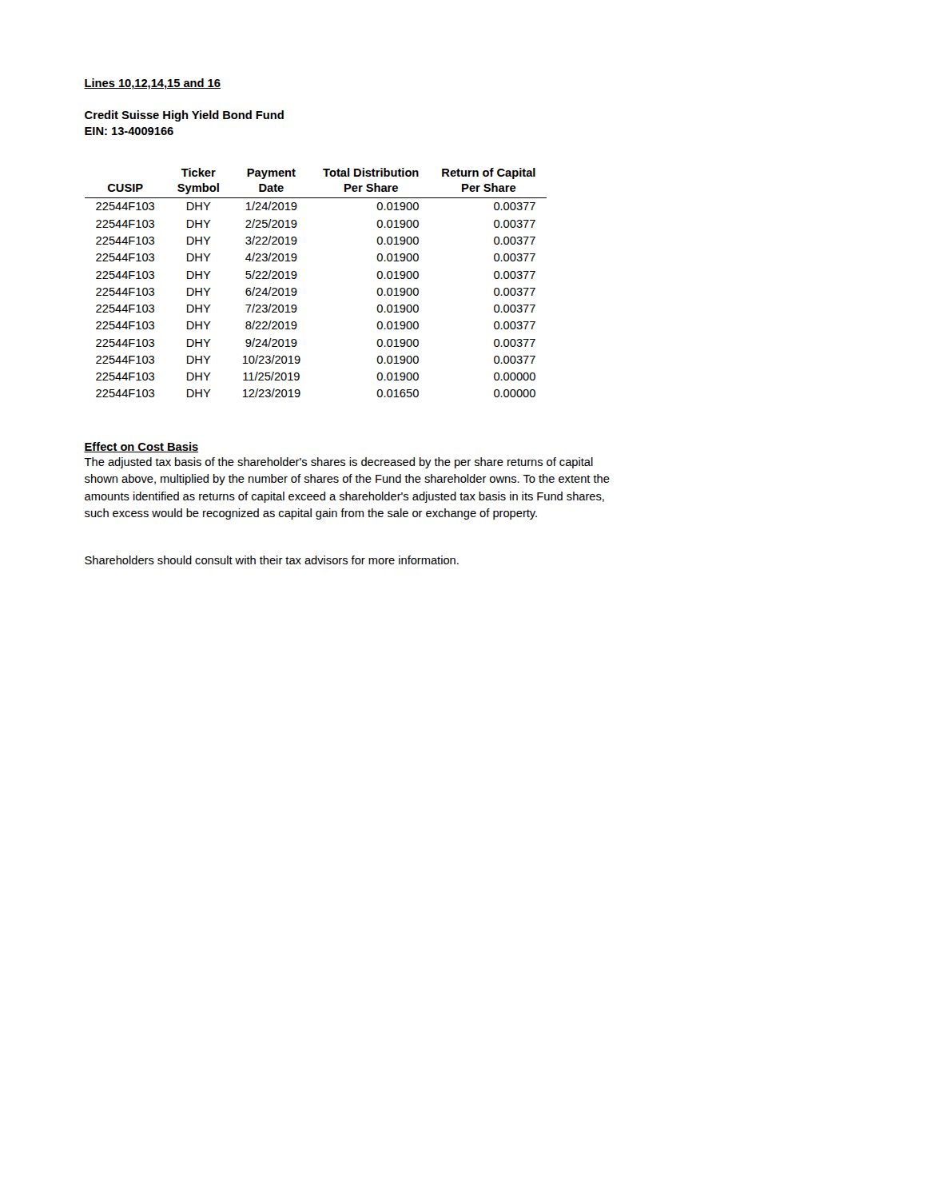Lines 10,12,14,15 and 16
Credit Suisse High Yield Bond Fund
EIN: 13-4009166
| | Ticker | Payment | Total Distribution | Return of Capital |
| --- | --- | --- | --- | --- |
| CUSIP | Symbol | Date | Per Share | Per Share |
| 22544F103 | DHY | 1/24/2019 | 0.01900 | 0.00377 |
| 22544F103 | DHY | 2/25/2019 | 0.01900 | 0.00377 |
| 22544F103 | DHY | 3/22/2019 | 0.01900 | 0.00377 |
| 22544F103 | DHY | 4/23/2019 | 0.01900 | 0.00377 |
| 22544F103 | DHY | 5/22/2019 | 0.01900 | 0.00377 |
| 22544F103 | DHY | 6/24/2019 | 0.01900 | 0.00377 |
| 22544F103 | DHY | 7/23/2019 | 0.01900 | 0.00377 |
| 22544F103 | DHY | 8/22/2019 | 0.01900 | 0.00377 |
| 22544F103 | DHY | 9/24/2019 | 0.01900 | 0.00377 |
| 22544F103 | DHY | 10/23/2019 | 0.01900 | 0.00377 |
| 22544F103 | DHY | 11/25/2019 | 0.01900 | 0.00000 |
| 22544F103 | DHY | 12/23/2019 | 0.01650 | 0.00000 |
Effect on Cost Basis
The adjusted tax basis of the shareholder's shares is decreased by the per share returns of capital shown above, multiplied by the number of shares of the Fund the shareholder owns. To the extent the amounts identified as returns of capital exceed a shareholder's adjusted tax basis in its Fund shares, such excess would be recognized as capital gain from the sale or exchange of property.
Shareholders should consult with their tax advisors for more information.